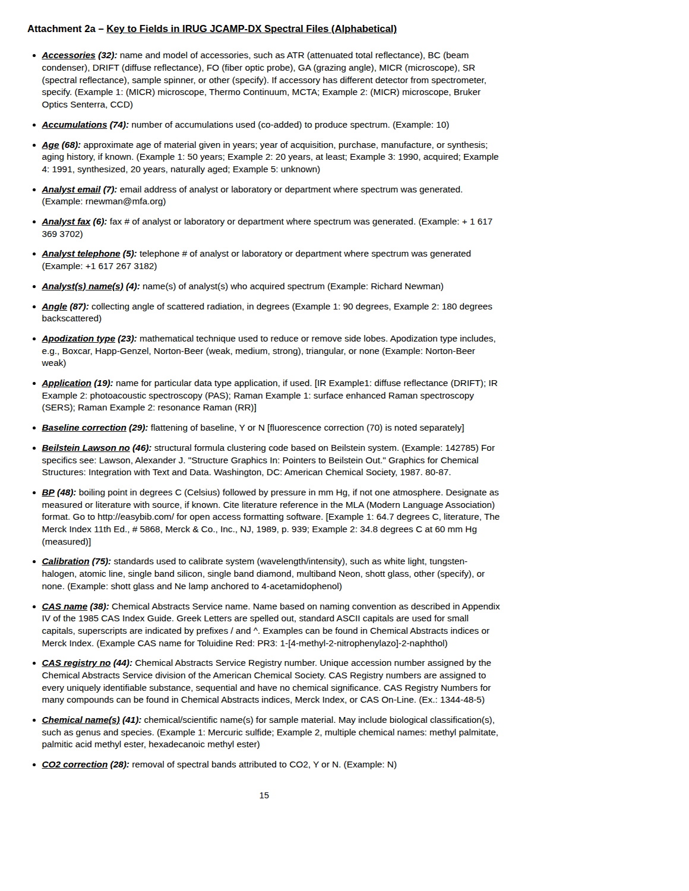Attachment 2a – Key to Fields in IRUG JCAMP-DX Spectral Files (Alphabetical)
Accessories (32): name and model of accessories, such as ATR (attenuated total reflectance), BC (beam condenser), DRIFT (diffuse reflectance), FO (fiber optic probe), GA (grazing angle), MICR (microscope), SR (spectral reflectance), sample spinner, or other (specify). If accessory has different detector from spectrometer, specify. (Example 1: (MICR) microscope, Thermo Continuum, MCTA; Example 2: (MICR) microscope, Bruker Optics Senterra, CCD)
Accumulations (74): number of accumulations used (co-added) to produce spectrum. (Example: 10)
Age (68): approximate age of material given in years; year of acquisition, purchase, manufacture, or synthesis; aging history, if known. (Example 1: 50 years; Example 2: 20 years, at least; Example 3: 1990, acquired; Example 4: 1991, synthesized, 20 years, naturally aged; Example 5: unknown)
Analyst email (7): email address of analyst or laboratory or department where spectrum was generated. (Example: rnewman@mfa.org)
Analyst fax (6): fax # of analyst or laboratory or department where spectrum was generated. (Example: + 1 617 369 3702)
Analyst telephone (5): telephone # of analyst or laboratory or department where spectrum was generated (Example: +1 617 267 3182)
Analyst(s) name(s) (4): name(s) of analyst(s) who acquired spectrum (Example: Richard Newman)
Angle (87): collecting angle of scattered radiation, in degrees (Example 1: 90 degrees, Example 2: 180 degrees backscattered)
Apodization type (23): mathematical technique used to reduce or remove side lobes. Apodization type includes, e.g., Boxcar, Happ-Genzel, Norton-Beer (weak, medium, strong), triangular, or none (Example: Norton-Beer weak)
Application (19): name for particular data type application, if used. [IR Example1: diffuse reflectance (DRIFT); IR Example 2: photoacoustic spectroscopy (PAS); Raman Example 1: surface enhanced Raman spectroscopy (SERS); Raman Example 2: resonance Raman (RR)]
Baseline correction (29): flattening of baseline, Y or N [fluorescence correction (70) is noted separately]
Beilstein Lawson no (46): structural formula clustering code based on Beilstein system. (Example: 142785) For specifics see: Lawson, Alexander J. "Structure Graphics In: Pointers to Beilstein Out." Graphics for Chemical Structures: Integration with Text and Data. Washington, DC: American Chemical Society, 1987. 80-87.
BP (48): boiling point in degrees C (Celsius) followed by pressure in mm Hg, if not one atmosphere. Designate as measured or literature with source, if known. Cite literature reference in the MLA (Modern Language Association) format. Go to http://easybib.com/ for open access formatting software. [Example 1: 64.7 degrees C, literature, The Merck Index 11th Ed., # 5868, Merck & Co., Inc., NJ, 1989, p. 939; Example 2: 34.8 degrees C at 60 mm Hg (measured)]
Calibration (75): standards used to calibrate system (wavelength/intensity), such as white light, tungsten-halogen, atomic line, single band silicon, single band diamond, multiband Neon, shott glass, other (specify), or none. (Example: shott glass and Ne lamp anchored to 4-acetamidophenol)
CAS name (38): Chemical Abstracts Service name. Name based on naming convention as described in Appendix IV of the 1985 CAS Index Guide. Greek Letters are spelled out, standard ASCII capitals are used for small capitals, superscripts are indicated by prefixes / and ^. Examples can be found in Chemical Abstracts indices or Merck Index. (Example CAS name for Toluidine Red: PR3: 1-[4-methyl-2-nitrophenylazo]-2-naphthol)
CAS registry no (44): Chemical Abstracts Service Registry number. Unique accession number assigned by the Chemical Abstracts Service division of the American Chemical Society. CAS Registry numbers are assigned to every uniquely identifiable substance, sequential and have no chemical significance. CAS Registry Numbers for many compounds can be found in Chemical Abstracts indices, Merck Index, or CAS On-Line. (Ex.: 1344-48-5)
Chemical name(s) (41): chemical/scientific name(s) for sample material. May include biological classification(s), such as genus and species. (Example 1: Mercuric sulfide; Example 2, multiple chemical names: methyl palmitate, palmitic acid methyl ester, hexadecanoic methyl ester)
CO2 correction (28): removal of spectral bands attributed to CO2, Y or N. (Example: N)
15